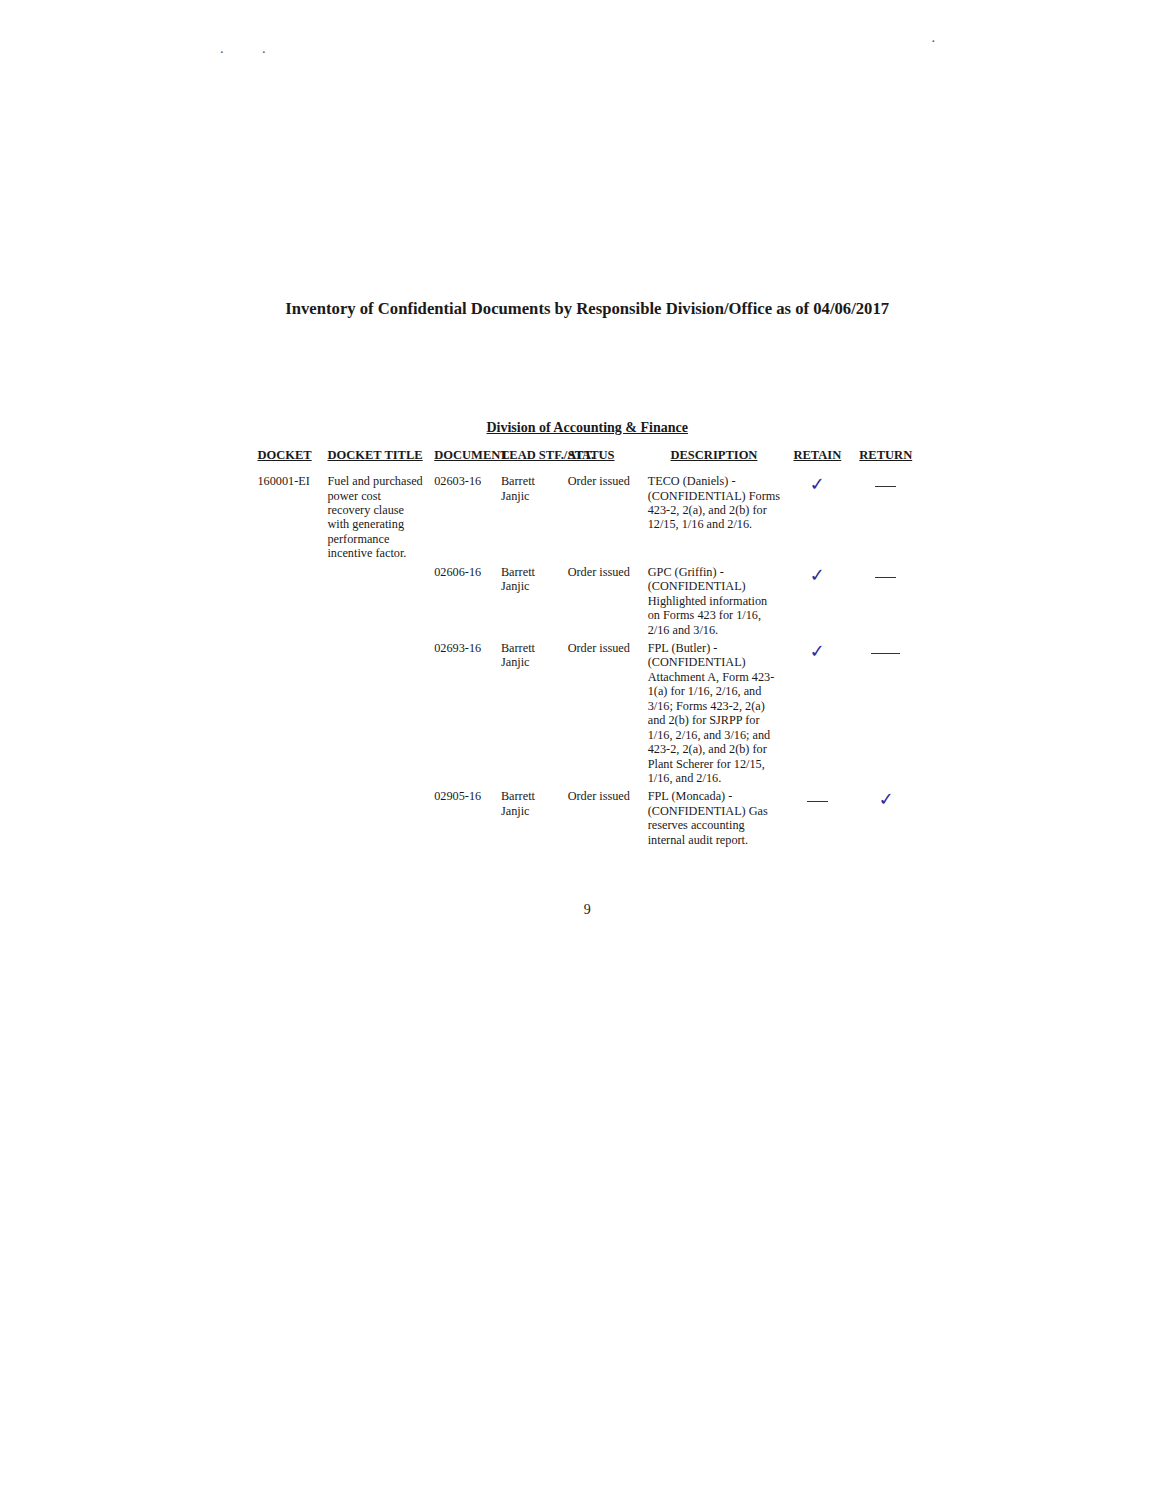. .
.
Inventory of Confidential Documents by Responsible Division/Office as of 04/06/2017
Division of Accounting & Finance
| DOCKET | DOCKET TITLE | DOCUMENT | LEAD STF./ATT. | STATUS | DESCRIPTION | RETAIN | RETURN |
| --- | --- | --- | --- | --- | --- | --- | --- |
| 160001-EI | Fuel and purchased power cost recovery clause with generating performance incentive factor. | 02603-16 | Barrett Janjic | Order issued | TECO (Daniels) - (CONFIDENTIAL) Forms 423-2, 2(a), and 2(b) for 12/15, 1/16 and 2/16. | ✓ | |
| | | 02606-16 | Barrett Janjic | Order issued | GPC (Griffin) - (CONFIDENTIAL) Highlighted information on Forms 423 for 1/16, 2/16 and 3/16. | ✓ | |
| | | 02693-16 | Barrett Janjic | Order issued | FPL (Butler) - (CONFIDENTIAL) Attachment A, Form 423-1(a) for 1/16, 2/16, and 3/16; Forms 423-2, 2(a) and 2(b) for SJRPP for 1/16, 2/16, and 3/16; and 423-2, 2(a), and 2(b) for Plant Scherer for 12/15, 1/16, and 2/16. | ✓ | |
| | | 02905-16 | Barrett Janjic | Order issued | FPL (Moncada) - (CONFIDENTIAL) Gas reserves accounting internal audit report. | | ✓ |
9